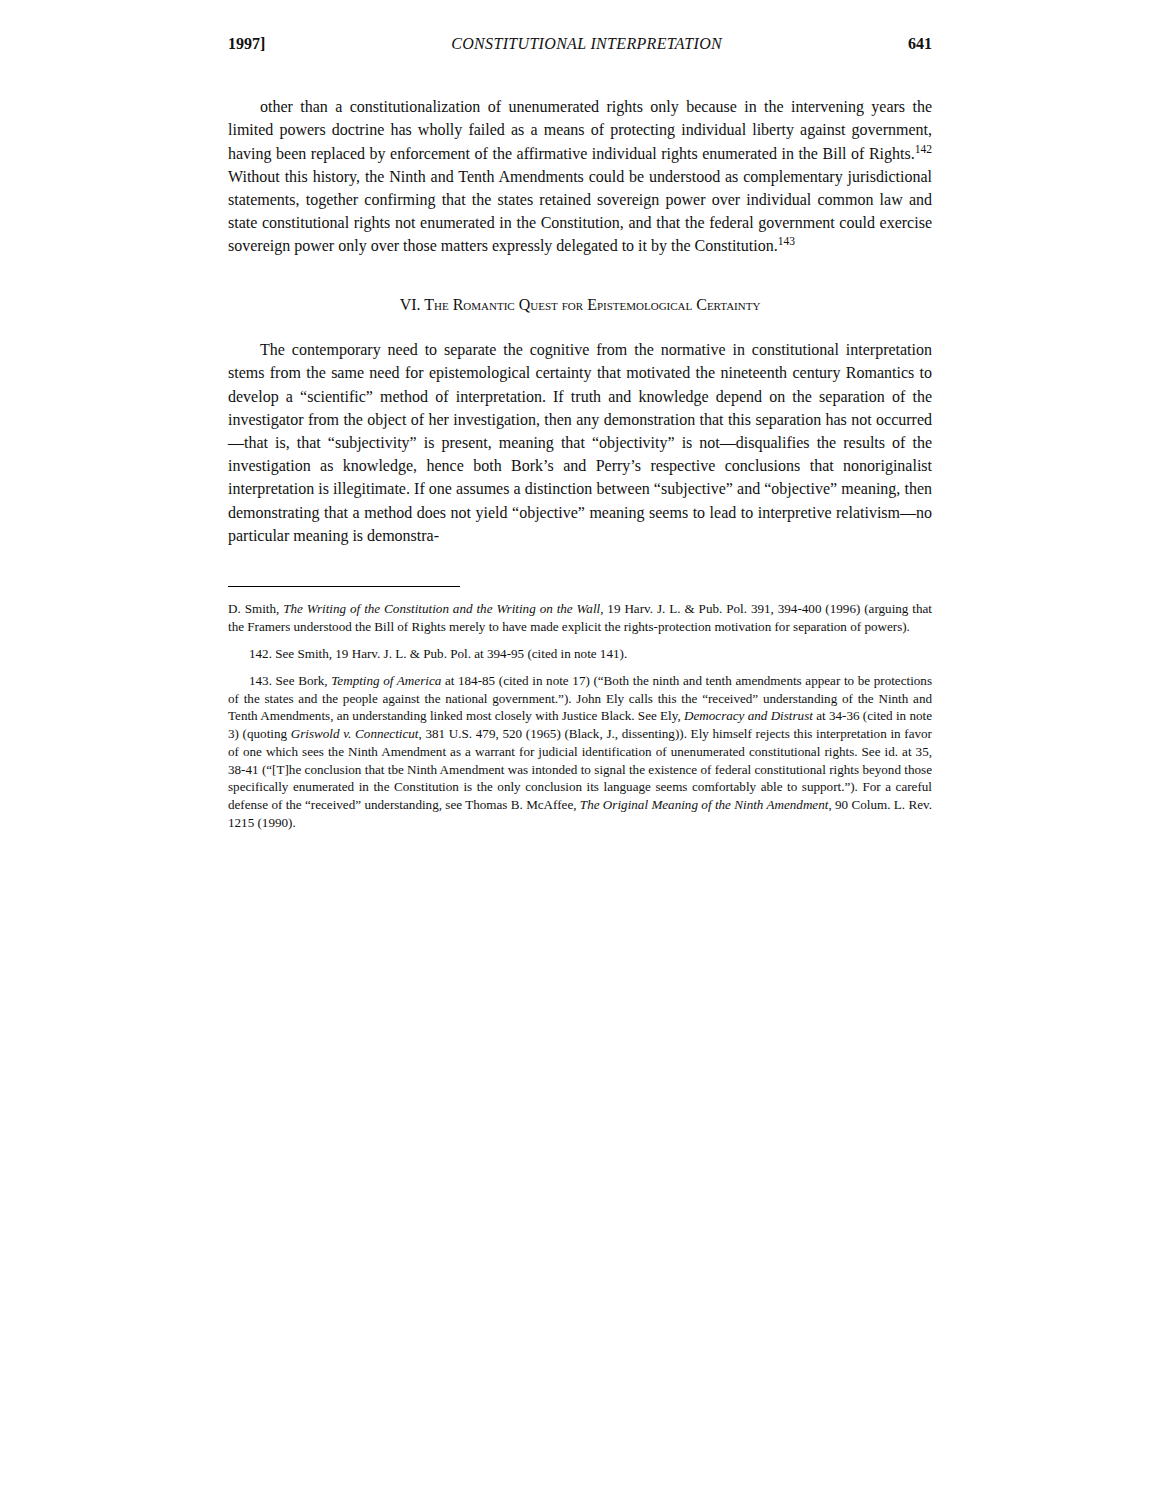1997] CONSTITUTIONAL INTERPRETATION 641
other than a constitutionalization of unenumerated rights only because in the intervening years the limited powers doctrine has wholly failed as a means of protecting individual liberty against government, having been replaced by enforcement of the affirmative individual rights enumerated in the Bill of Rights.142 Without this history, the Ninth and Tenth Amendments could be understood as complementary jurisdictional statements, together confirming that the states retained sovereign power over individual common law and state constitutional rights not enumerated in the Constitution, and that the federal government could exercise sovereign power only over those matters expressly delegated to it by the Constitution.143
VI. The Romantic Quest for Epistemological Certainty
The contemporary need to separate the cognitive from the normative in constitutional interpretation stems from the same need for epistemological certainty that motivated the nineteenth century Romantics to develop a “scientific” method of interpretation. If truth and knowledge depend on the separation of the investigator from the object of her investigation, then any demonstration that this separation has not occurred—that is, that “subjectivity” is present, meaning that “objectivity” is not—disqualifies the results of the investigation as knowledge, hence both Bork’s and Perry’s respective conclusions that nonoriginalist interpretation is illegitimate. If one assumes a distinction between “subjective” and “objective” meaning, then demonstrating that a method does not yield “objective” meaning seems to lead to interpretive relativism—no particular meaning is demonstra-
D. Smith, The Writing of the Constitution and the Writing on the Wall, 19 Harv. J. L. & Pub. Pol. 391, 394-400 (1996) (arguing that the Framers understood the Bill of Rights merely to have made explicit the rights-protection motivation for separation of powers).
142. See Smith, 19 Harv. J. L. & Pub. Pol. at 394-95 (cited in note 141).
143. See Bork, Tempting of America at 184-85 (cited in note 17) (“Both the ninth and tenth amendments appear to be protections of the states and the people against the national government.”). John Ely calls this the “received” understanding of the Ninth and Tenth Amendments, an understanding linked most closely with Justice Black. See Ely, Democracy and Distrust at 34-36 (cited in note 3) (quoting Griswold v. Connecticut, 381 U.S. 479, 520 (1965) (Black, J., dissenting)). Ely himself rejects this interpretation in favor of one which sees the Ninth Amendment as a warrant for judicial identification of unenumerated constitutional rights. See id. at 35, 38-41 (“[T]he conclusion that tbe Ninth Amendment was intonded to signal the existence of federal constitutional rights beyond those specifically enumerated in the Constitution is the only conclusion its language seems comfortably able to support.”). For a careful defense of the “received” understanding, see Thomas B. McAffee, The Original Meaning of the Ninth Amendment, 90 Colum. L. Rev. 1215 (1990).